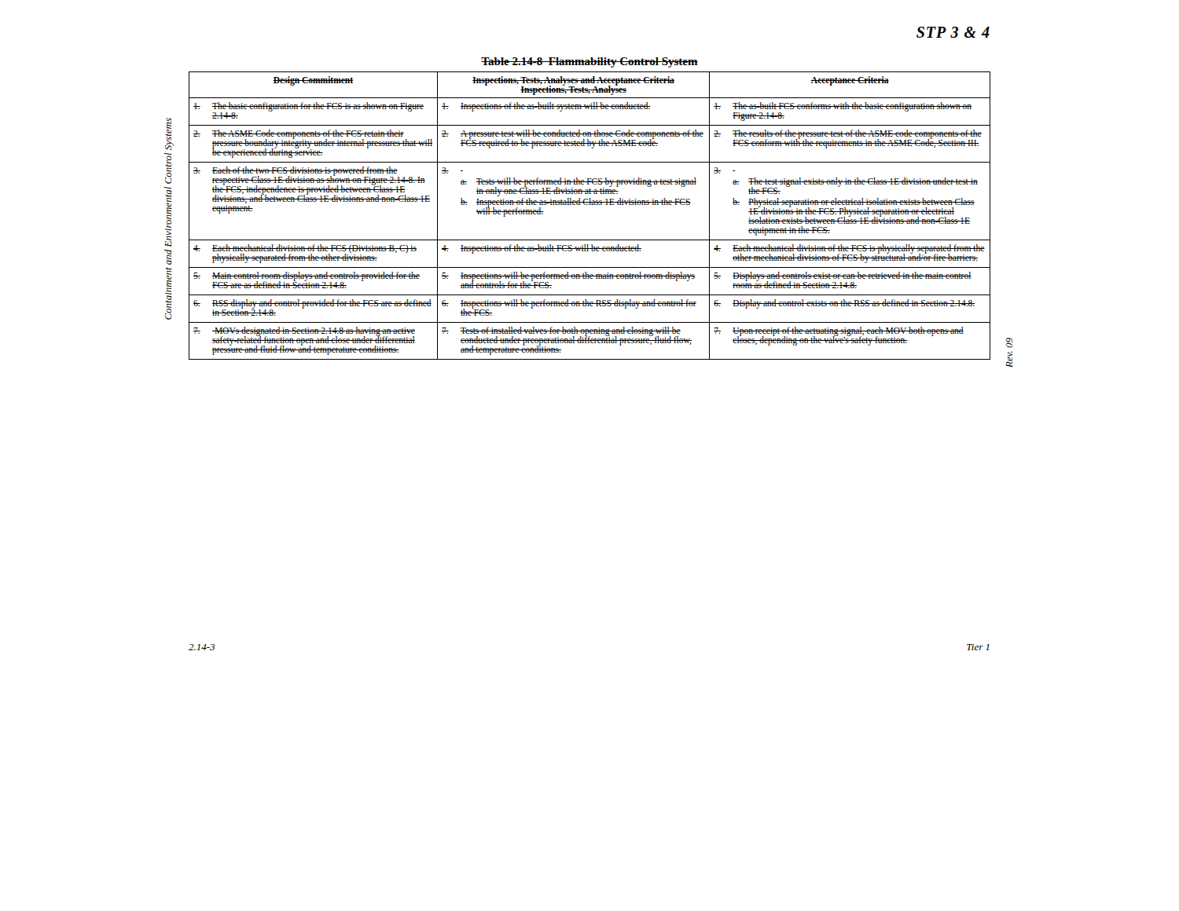STP 3 & 4
Containment and Environmental Control Systems
Rev. 09
Table 2.14-8 Flammability Control System
| Design Commitment | Inspections, Tests, Analyses and Acceptance Criteria Inspections, Tests, Analyses | Acceptance Criteria |
| --- | --- | --- |
| 1. The basic configuration for the FCS is as shown on Figure 2.14-8. | 1. Inspections of the as-built system will be conducted. | 1. The as-built FCS conforms with the basic configuration shown on Figure 2.14-8. |
| 2. The ASME Code components of the FCS retain their pressure boundary integrity under internal pressures that will be experienced during service. | 2. A pressure test will be conducted on those Code components of the FCS required to be pressure tested by the ASME code. | 2. The results of the pressure test of the ASME code components of the FCS conform with the requirements in the ASME Code, Section III. |
| 3. Each of the two FCS divisions is powered from the respective Class 1E division as shown on Figure 2.14-8. In the FCS, independence is provided between Class 1E divisions, and between Class 1E divisions and non-Class 1E equipment. | 3. a. Tests will be performed in the FCS by providing a test signal in only one Class 1E division at a time. b. Inspection of the as-installed Class 1E divisions in the FCS will be performed. | 3. a. The test signal exists only in the Class 1E division under test in the FCS. b. Physical separation or electrical isolation exists between Class 1E divisions in the FCS. Physical separation or electrical isolation exists between Class 1E divisions and non-Class 1E equipment in the FCS. |
| 4. Each mechanical division of the FCS (Divisions B, C) is physically separated from the other divisions. | 4. Inspections of the as-built FCS will be conducted. | 4. Each mechanical division of the FCS is physically separated from the other mechanical divisions of FCS by structural and/or fire barriers. |
| 5. Main control room displays and controls provided for the FCS are as defined in Section 2.14.8. | 5. Inspections will be performed on the main control room displays and controls for the FCS. | 5. Displays and controls exist or can be retrieved in the main control room as defined in Section 2.14.8. |
| 6. RSS display and control provided for the FCS are as defined in Section 2.14.8. | 6. Inspections will be performed on the RSS display and control for the FCS. | 6. Display and control exists on the RSS as defined in Section 2.14.8. |
| 7. MOVs designated in Section 2.14.8 as having an active safety-related function open and close under differential pressure and fluid flow and temperature conditions. | 7. Tests of installed valves for both opening and closing will be conducted under preoperational differential pressure, fluid flow, and temperature conditions. | 7. Upon receipt of the actuating signal, each MOV both opens and closes, depending on the valve's safety function. |
2.14-3
Tier 1